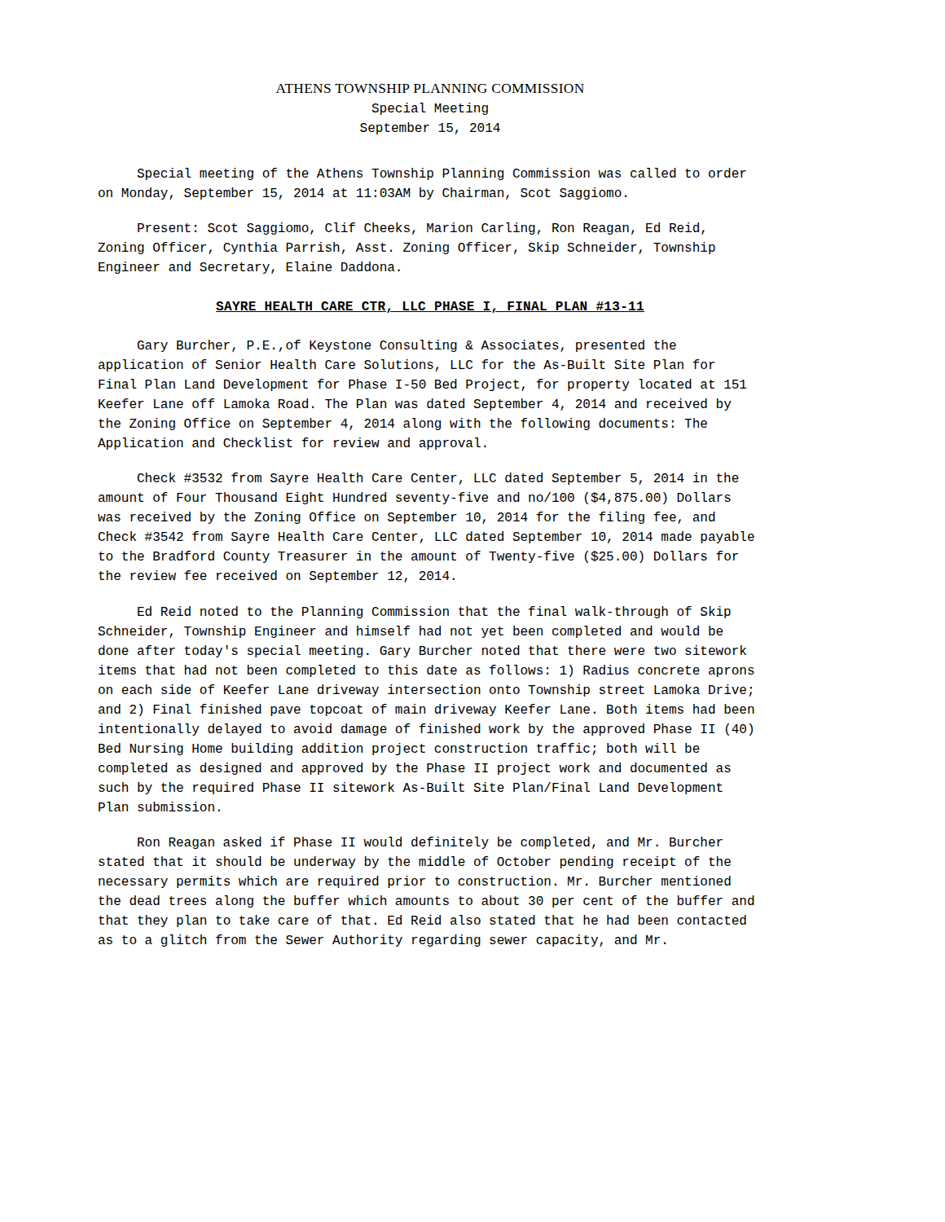ATHENS TOWNSHIP PLANNING COMMISSION
Special Meeting
September 15, 2014
Special meeting of the Athens Township Planning Commission was called to order on Monday, September 15, 2014 at 11:03AM by Chairman, Scot Saggiomo.
Present: Scot Saggiomo, Clif Cheeks, Marion Carling, Ron Reagan, Ed Reid, Zoning Officer, Cynthia Parrish, Asst. Zoning Officer, Skip Schneider, Township Engineer and Secretary, Elaine Daddona.
SAYRE HEALTH CARE CTR, LLC PHASE I, FINAL PLAN #13-11
Gary Burcher, P.E.,of Keystone Consulting & Associates, presented the application of Senior Health Care Solutions, LLC for the As-Built Site Plan for Final Plan Land Development for Phase I-50 Bed Project, for property located at 151 Keefer Lane off Lamoka Road. The Plan was dated September 4, 2014 and received by the Zoning Office on September 4, 2014 along with the following documents: The Application and Checklist for review and approval.
Check #3532 from Sayre Health Care Center, LLC dated September 5, 2014 in the amount of Four Thousand Eight Hundred seventy-five and no/100 ($4,875.00) Dollars was received by the Zoning Office on September 10, 2014 for the filing fee, and Check #3542 from Sayre Health Care Center, LLC dated September 10, 2014 made payable to the Bradford County Treasurer in the amount of Twenty-five ($25.00) Dollars for the review fee received on September 12, 2014.
Ed Reid noted to the Planning Commission that the final walk-through of Skip Schneider, Township Engineer and himself had not yet been completed and would be done after today's special meeting. Gary Burcher noted that there were two sitework items that had not been completed to this date as follows: 1) Radius concrete aprons on each side of Keefer Lane driveway intersection onto Township street Lamoka Drive; and 2) Final finished pave topcoat of main driveway Keefer Lane. Both items had been intentionally delayed to avoid damage of finished work by the approved Phase II (40) Bed Nursing Home building addition project construction traffic; both will be completed as designed and approved by the Phase II project work and documented as such by the required Phase II sitework As-Built Site Plan/Final Land Development Plan submission.
Ron Reagan asked if Phase II would definitely be completed, and Mr. Burcher stated that it should be underway by the middle of October pending receipt of the necessary permits which are required prior to construction. Mr. Burcher mentioned the dead trees along the buffer which amounts to about 30 per cent of the buffer and that they plan to take care of that. Ed Reid also stated that he had been contacted as to a glitch from the Sewer Authority regarding sewer capacity, and Mr.